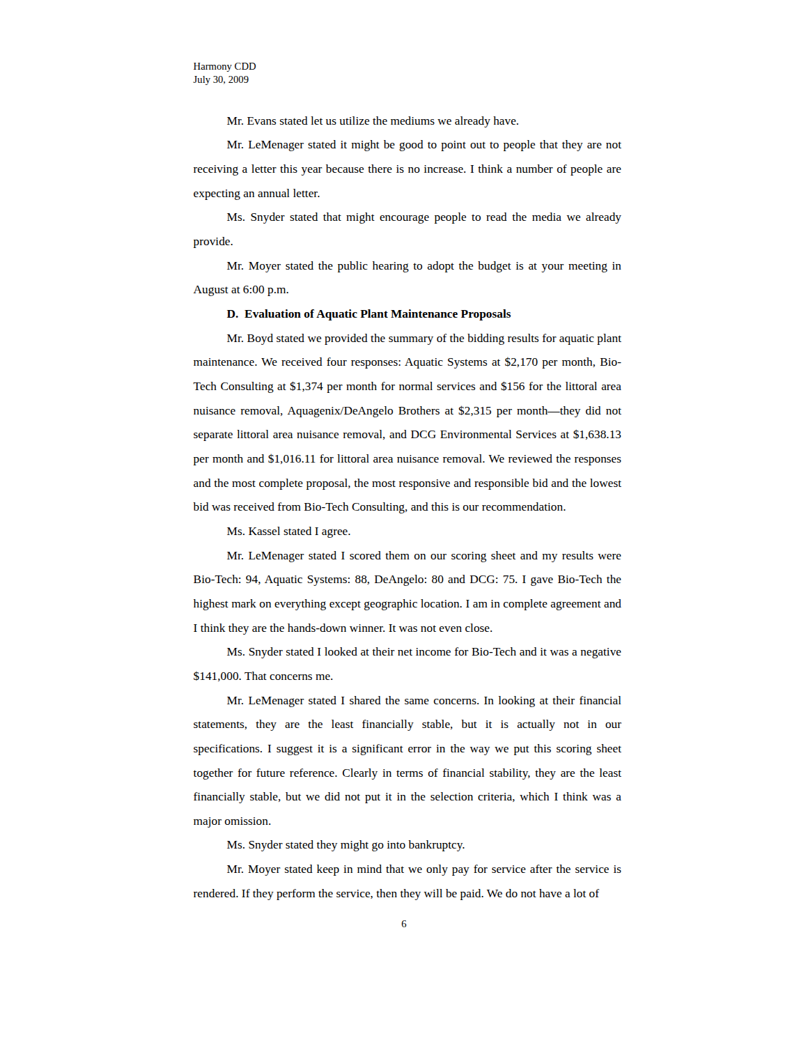Harmony CDD
July 30, 2009
Mr. Evans stated let us utilize the mediums we already have.
Mr. LeMenager stated it might be good to point out to people that they are not receiving a letter this year because there is no increase. I think a number of people are expecting an annual letter.
Ms. Snyder stated that might encourage people to read the media we already provide.
Mr. Moyer stated the public hearing to adopt the budget is at your meeting in August at 6:00 p.m.
D. Evaluation of Aquatic Plant Maintenance Proposals
Mr. Boyd stated we provided the summary of the bidding results for aquatic plant maintenance. We received four responses: Aquatic Systems at $2,170 per month, Bio-Tech Consulting at $1,374 per month for normal services and $156 for the littoral area nuisance removal, Aquagenix/DeAngelo Brothers at $2,315 per month—they did not separate littoral area nuisance removal, and DCG Environmental Services at $1,638.13 per month and $1,016.11 for littoral area nuisance removal. We reviewed the responses and the most complete proposal, the most responsive and responsible bid and the lowest bid was received from Bio-Tech Consulting, and this is our recommendation.
Ms. Kassel stated I agree.
Mr. LeMenager stated I scored them on our scoring sheet and my results were Bio-Tech: 94, Aquatic Systems: 88, DeAngelo: 80 and DCG: 75. I gave Bio-Tech the highest mark on everything except geographic location. I am in complete agreement and I think they are the hands-down winner. It was not even close.
Ms. Snyder stated I looked at their net income for Bio-Tech and it was a negative $141,000. That concerns me.
Mr. LeMenager stated I shared the same concerns. In looking at their financial statements, they are the least financially stable, but it is actually not in our specifications. I suggest it is a significant error in the way we put this scoring sheet together for future reference. Clearly in terms of financial stability, they are the least financially stable, but we did not put it in the selection criteria, which I think was a major omission.
Ms. Snyder stated they might go into bankruptcy.
Mr. Moyer stated keep in mind that we only pay for service after the service is rendered. If they perform the service, then they will be paid. We do not have a lot of
6